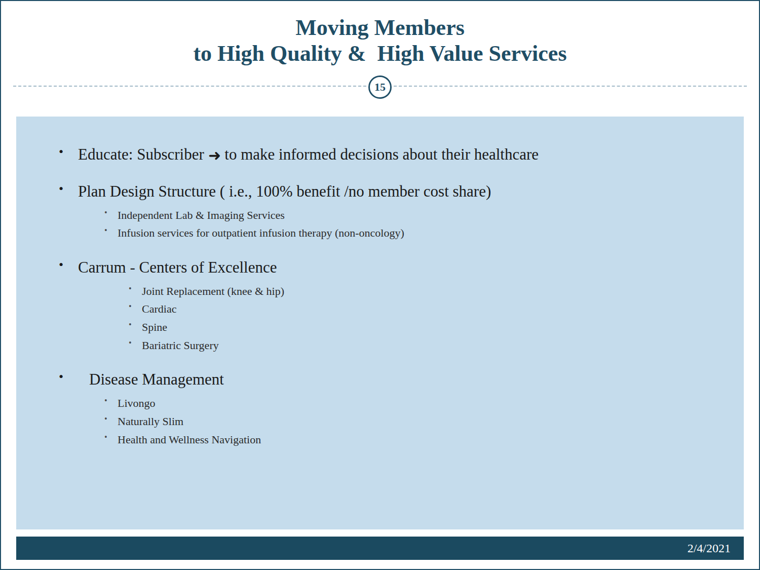Moving Members
to High Quality & High Value Services
15
Educate: Subscriber ➜ to make informed decisions about their healthcare
Plan Design Structure ( i.e., 100% benefit /no member cost share)
Independent Lab & Imaging Services
Infusion services for outpatient infusion therapy (non-oncology)
Carrum - Centers of Excellence
Joint Replacement (knee & hip)
Cardiac
Spine
Bariatric Surgery
Disease Management
Livongo
Naturally Slim
Health and Wellness Navigation
2/4/2021